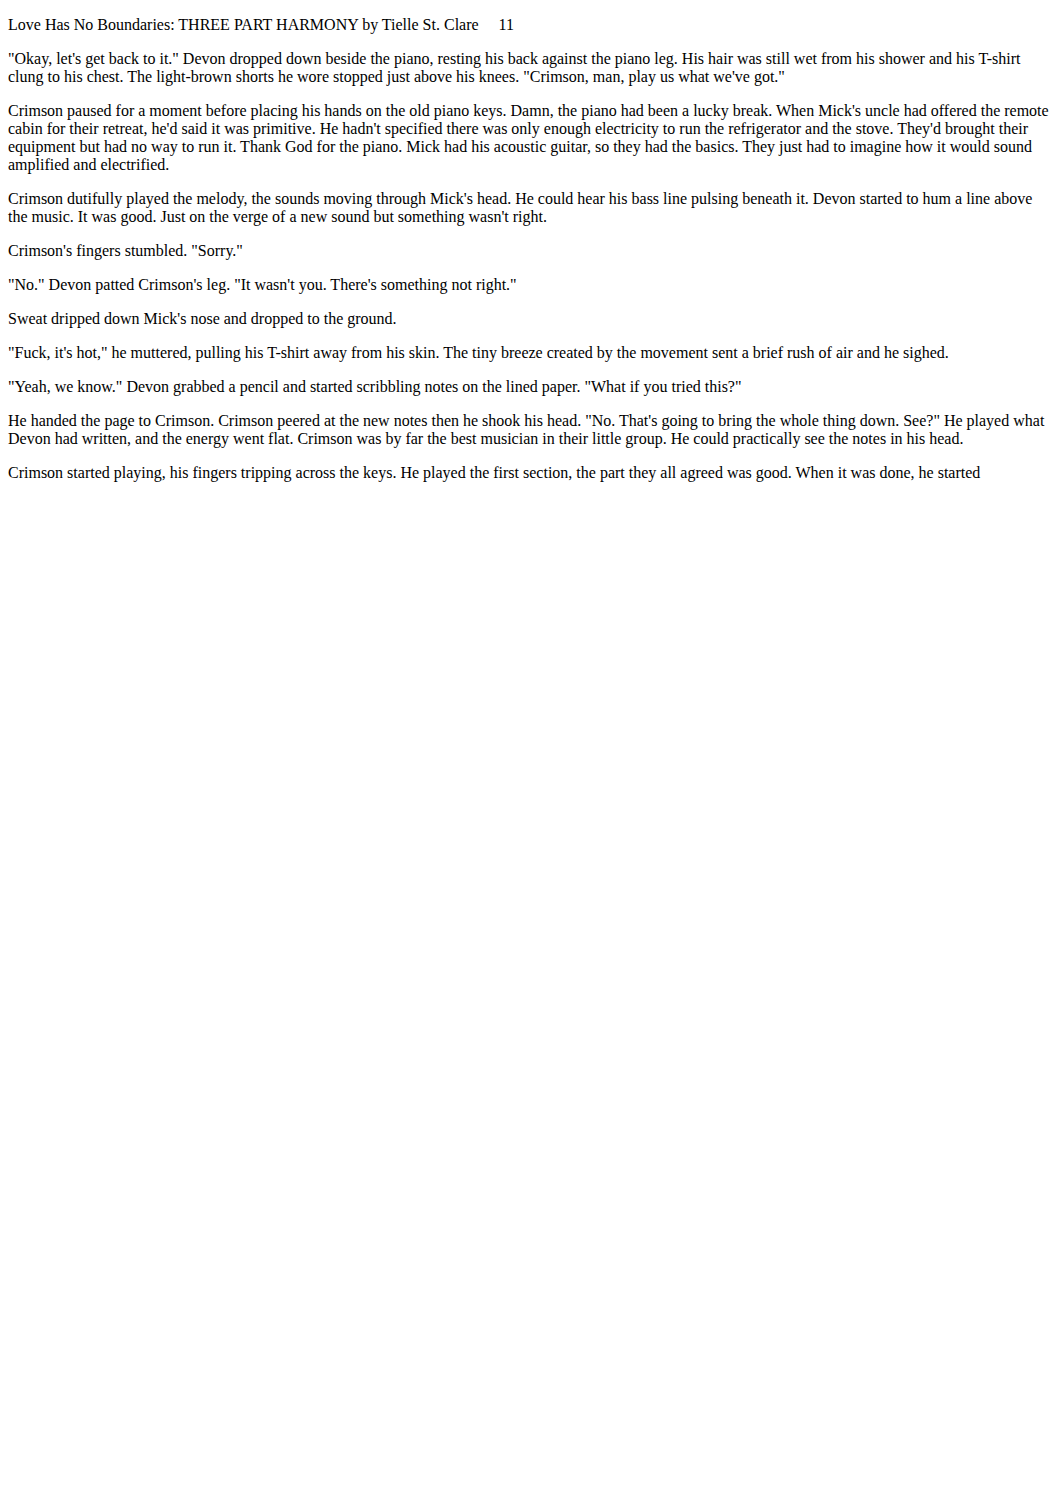Love Has No Boundaries: THREE PART HARMONY by Tielle St. Clare 11
"Okay, let's get back to it." Devon dropped down beside the piano, resting his back against the piano leg. His hair was still wet from his shower and his T-shirt clung to his chest. The light-brown shorts he wore stopped just above his knees. "Crimson, man, play us what we've got."
Crimson paused for a moment before placing his hands on the old piano keys. Damn, the piano had been a lucky break. When Mick's uncle had offered the remote cabin for their retreat, he'd said it was primitive. He hadn't specified there was only enough electricity to run the refrigerator and the stove. They'd brought their equipment but had no way to run it. Thank God for the piano. Mick had his acoustic guitar, so they had the basics. They just had to imagine how it would sound amplified and electrified.
Crimson dutifully played the melody, the sounds moving through Mick's head. He could hear his bass line pulsing beneath it. Devon started to hum a line above the music. It was good. Just on the verge of a new sound but something wasn't right.
Crimson's fingers stumbled. "Sorry."
"No." Devon patted Crimson's leg. "It wasn't you. There's something not right."
Sweat dripped down Mick's nose and dropped to the ground.
"Fuck, it's hot," he muttered, pulling his T-shirt away from his skin. The tiny breeze created by the movement sent a brief rush of air and he sighed.
"Yeah, we know." Devon grabbed a pencil and started scribbling notes on the lined paper. "What if you tried this?"
He handed the page to Crimson. Crimson peered at the new notes then he shook his head. "No. That's going to bring the whole thing down. See?" He played what Devon had written, and the energy went flat. Crimson was by far the best musician in their little group. He could practically see the notes in his head.
Crimson started playing, his fingers tripping across the keys. He played the first section, the part they all agreed was good. When it was done, he started